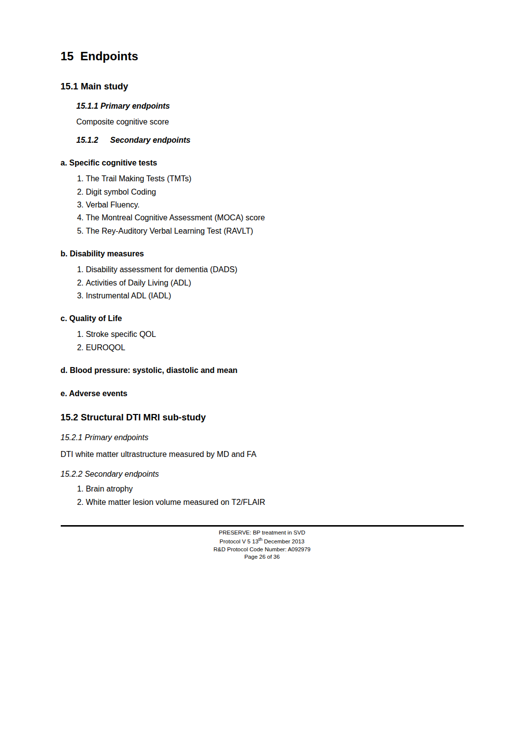15 Endpoints
15.1 Main study
15.1.1 Primary endpoints
Composite cognitive score
15.1.2 Secondary endpoints
a. Specific cognitive tests
The Trail Making Tests (TMTs)
Digit symbol Coding
Verbal Fluency.
The Montreal Cognitive Assessment (MOCA) score
The Rey-Auditory Verbal Learning Test (RAVLT)
b. Disability measures
Disability assessment for dementia (DADS)
Activities of Daily Living (ADL)
Instrumental ADL (IADL)
c. Quality of Life
Stroke specific QOL
EUROQOL
d. Blood pressure: systolic, diastolic and mean
e. Adverse events
15.2 Structural DTI MRI sub-study
15.2.1 Primary endpoints
DTI white matter ultrastructure measured by MD and FA
15.2.2 Secondary endpoints
Brain atrophy
White matter lesion volume measured on T2/FLAIR
PRESERVE: BP treatment in SVD
Protocol V 5 13th December 2013
R&D Protocol Code Number: A092979
Page 26 of 36